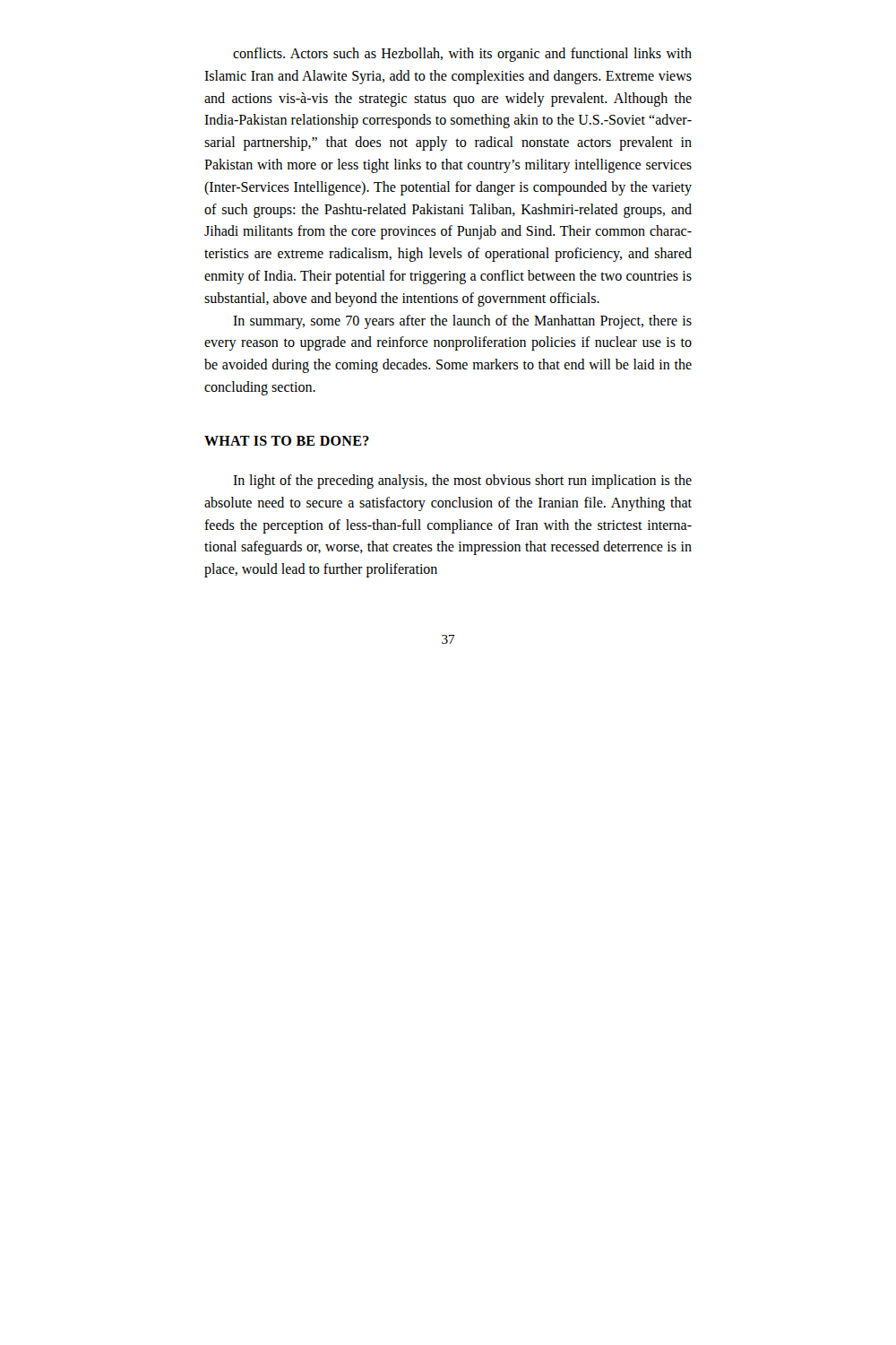conflicts. Actors such as Hezbollah, with its organic and functional links with Islamic Iran and Alawite Syria, add to the complexities and dangers. Extreme views and actions vis-à-vis the strategic status quo are widely prevalent. Although the India-Pakistan relationship corresponds to something akin to the U.S.-Soviet “adversarial partnership,” that does not apply to radical nonstate actors prevalent in Pakistan with more or less tight links to that country’s military intelligence services (Inter-Services Intelligence). The potential for danger is compounded by the variety of such groups: the Pashtu-related Pakistani Taliban, Kashmiri-related groups, and Jihadi militants from the core provinces of Punjab and Sind. Their common characteristics are extreme radicalism, high levels of operational proficiency, and shared enmity of India. Their potential for triggering a conflict between the two countries is substantial, above and beyond the intentions of government officials.
In summary, some 70 years after the launch of the Manhattan Project, there is every reason to upgrade and reinforce nonproliferation policies if nuclear use is to be avoided during the coming decades. Some markers to that end will be laid in the concluding section.
What Is To Be Done?
In light of the preceding analysis, the most obvious short run implication is the absolute need to secure a satisfactory conclusion of the Iranian file. Anything that feeds the perception of less-than-full compliance of Iran with the strictest international safeguards or, worse, that creates the impression that recessed deterrence is in place, would lead to further proliferation
37